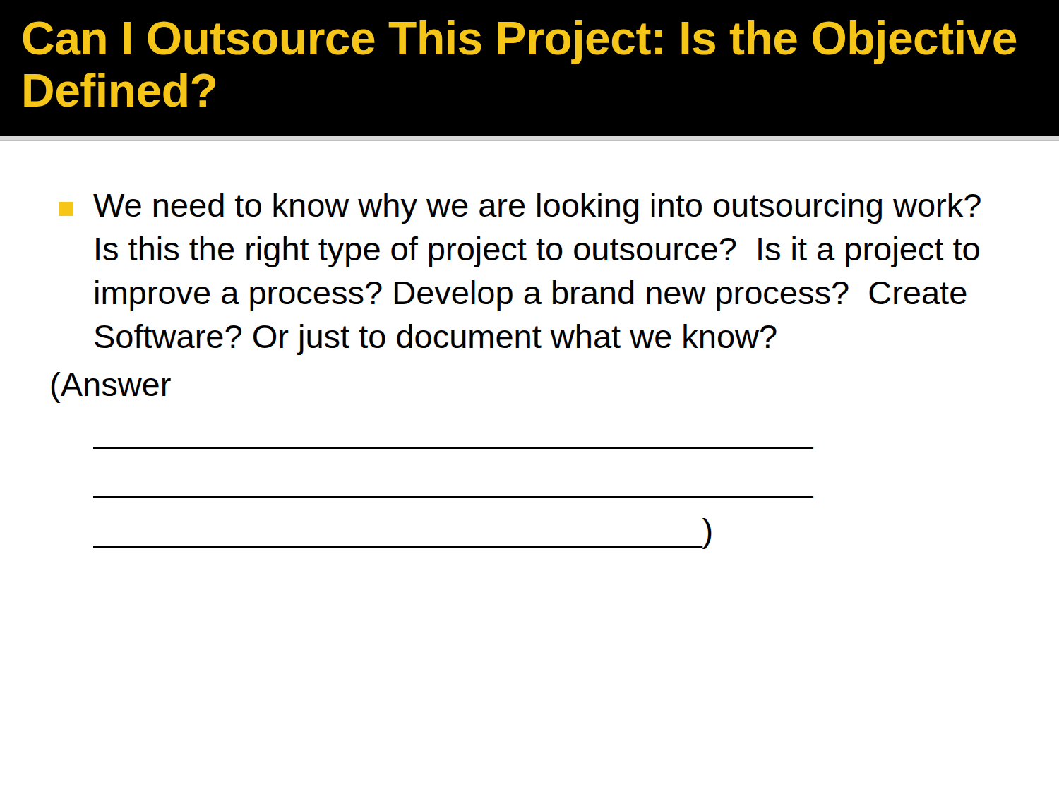Can I Outsource This Project: Is the Objective Defined?
We need to know why we are looking into outsourcing work? Is this the right type of project to outsource? Is it a project to improve a process? Develop a brand new process? Create Software? Or just to document what we know?
(Answer
_______________________________________ _______________________________________ _________________________________)